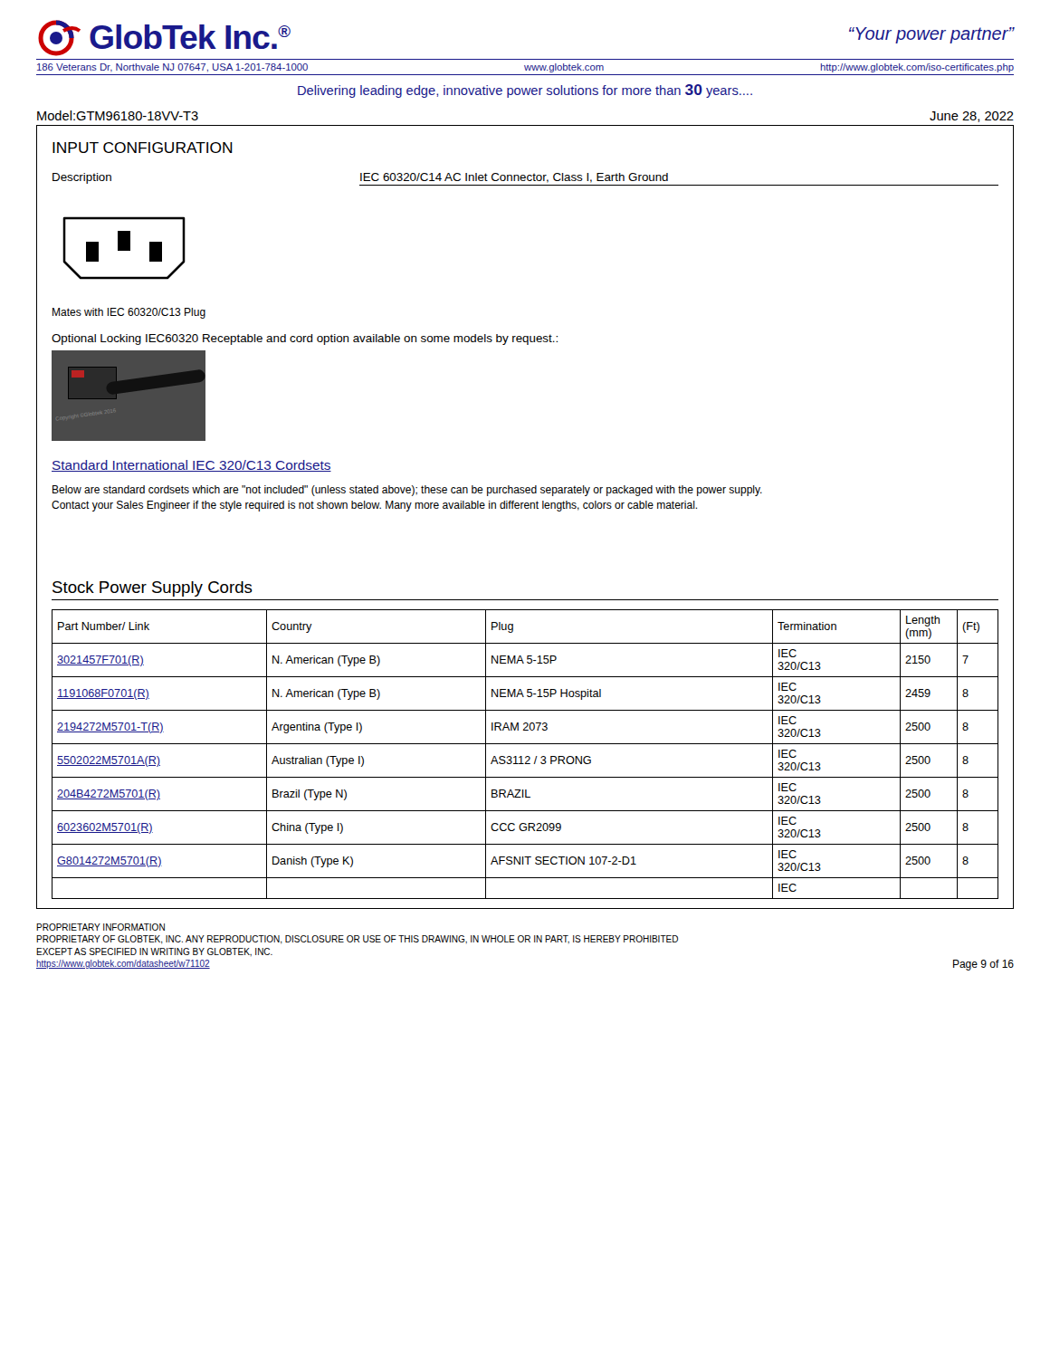GlobTek Inc.®
“Your power partner”
186 Veterans Dr, Northvale NJ 07647, USA 1-201-784-1000 www.globtek.com http://www.globtek.com/iso-certificates.php
Delivering leading edge, innovative power solutions for more than 30 years....
Model:GTM96180-18VV-T3 June 28, 2022
INPUT CONFIGURATION
Description
IEC 60320/C14 AC Inlet Connector, Class I, Earth Ground
Mates with IEC 60320/C13 Plug
Optional Locking IEC60320 Receptable and cord option available on some models by request.:
Copyright ©Globtek 2016
Standard International IEC 320/C13 Cordsets
Below are standard cordsets which are "not included" (unless stated above); these can be purchased separately or packaged with the power supply.
Contact your Sales Engineer if the style required is not shown below. Many more available in different lengths, colors or cable material.
Stock Power Supply Cords
| Part Number/ Link | Country | Plug | Termination | Length (mm) | (Ft) |
| --- | --- | --- | --- | --- | --- |
| 3021457F701(R) | N. American (Type B) | NEMA 5-15P | IEC 320/C13 | 2150 | 7 |
| 1191068F0701(R) | N. American (Type B) | NEMA 5-15P Hospital | IEC 320/C13 | 2459 | 8 |
| 2194272M5701-T(R) | Argentina (Type I) | IRAM 2073 | IEC 320/C13 | 2500 | 8 |
| 5502022M5701A(R) | Australian (Type I) | AS3112 / 3 PRONG | IEC 320/C13 | 2500 | 8 |
| 204B4272M5701(R) | Brazil (Type N) | BRAZIL | IEC 320/C13 | 2500 | 8 |
| 6023602M5701(R) | China (Type I) | CCC GR2099 | IEC 320/C13 | 2500 | 8 |
| G8014272M5701(R) | Danish (Type K) | AFSNIT SECTION 107-2-D1 | IEC 320/C13 | 2500 | 8 |
| | | | IEC | | |
PROPRIETARY INFORMATION
PROPRIETARY OF GLOBTEK, INC. ANY REPRODUCTION, DISCLOSURE OR USE OF THIS DRAWING, IN WHOLE OR IN PART, IS HEREBY PROHIBITED
EXCEPT AS SPECIFIED IN WRITING BY GLOBTEK, INC.
https://www.globtek.com/datasheet/w71102
Page 9 of 16